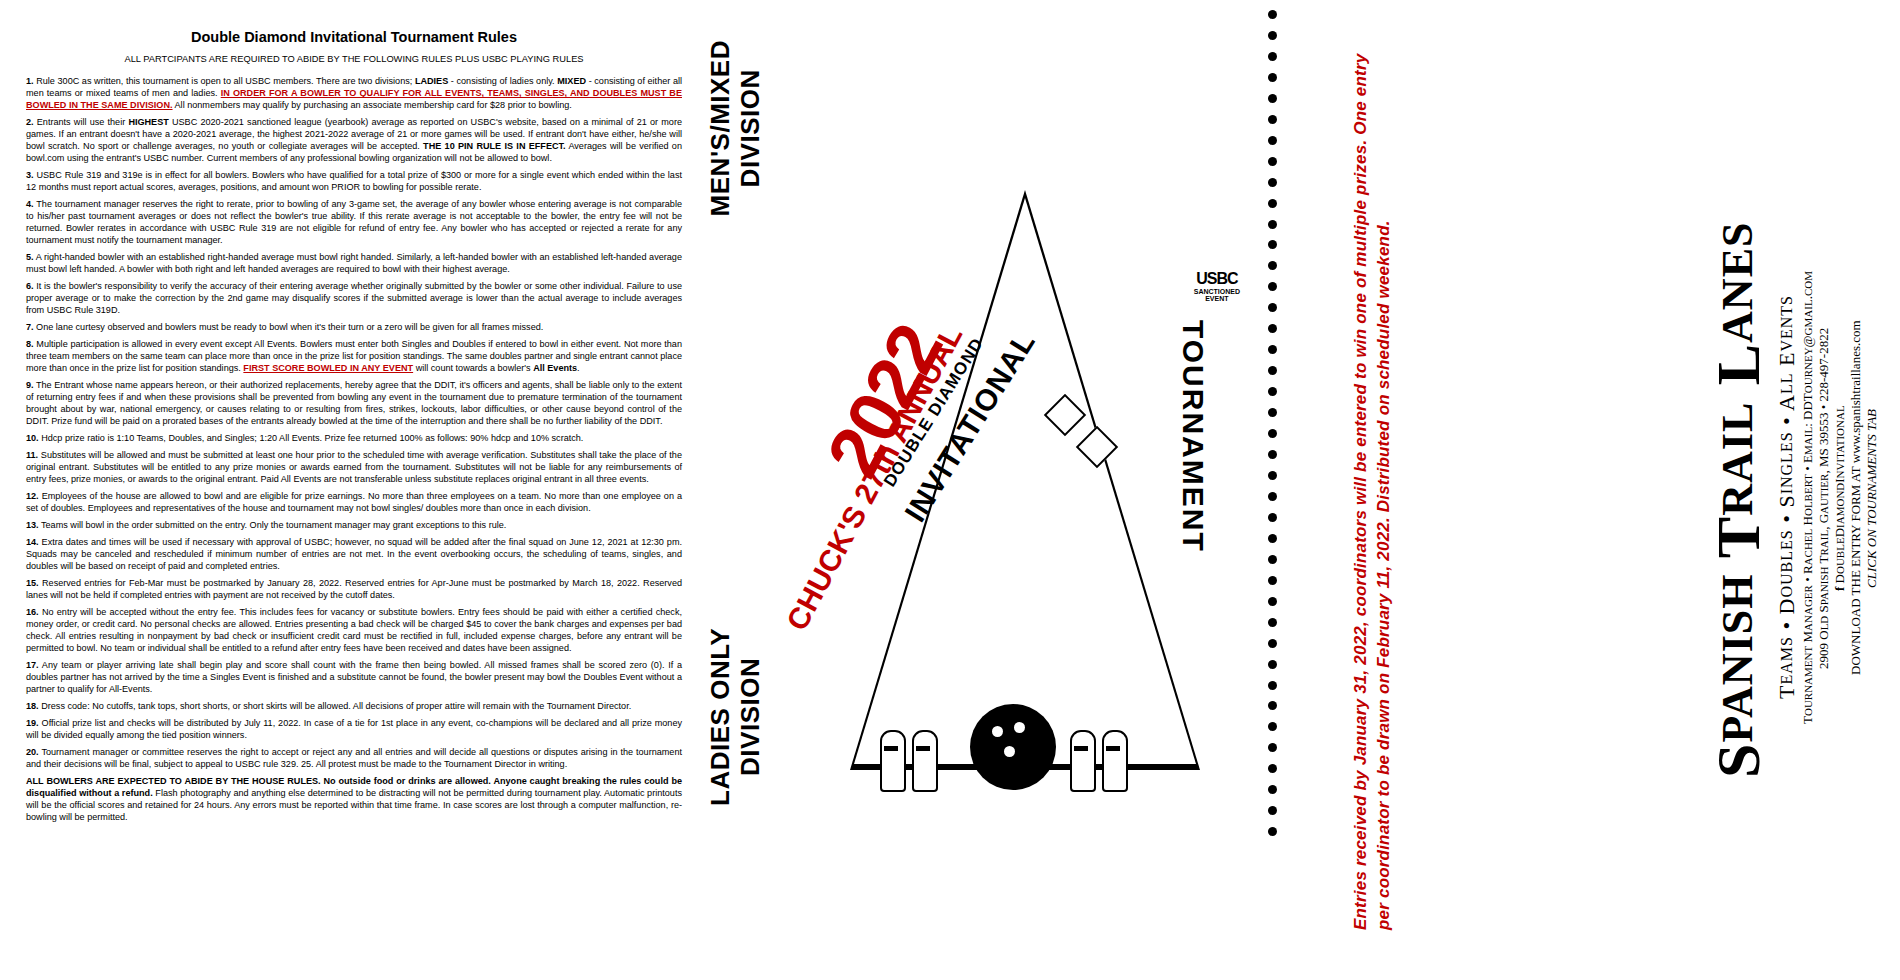Double Diamond Invitational Tournament Rules
ALL PARTCIPANTS ARE REQUIRED TO ABIDE BY THE FOLLOWING RULES PLUS USBC PLAYING RULES
1. Rule 300C as written, this tournament is open to all USBC members. There are two divisions; LADIES - consisting of ladies only. MIXED - consisting of either all men teams or mixed teams of men and ladies. IN ORDER FOR A BOWLER TO QUALIFY FOR ALL EVENTS, TEAMS, SINGLES, AND DOUBLES MUST BE BOWLED IN THE SAME DIVISION. All nonmembers may qualify by purchasing an associate membership card for $28 prior to bowling.
2. Entrants will use their HIGHEST USBC 2020-2021 sanctioned league (yearbook) average as reported on USBC's website, based on a minimal of 21 or more games. If an entrant doesn't have a 2020-2021 average, the highest 2021-2022 average of 21 or more games will be used. If entrant don't have either, he/she will bowl scratch. No sport or challenge averages, no youth or collegiate averages will be accepted. THE 10 PIN RULE IS IN EFFECT. Averages will be verified on bowl.com using the entrant's USBC number. Current members of any professional bowling organization will not be allowed to bowl.
3. USBC Rule 319 and 319e is in effect for all bowlers. Bowlers who have qualified for a total prize of $300 or more for a single event which ended within the last 12 months must report actual scores, averages, positions, and amount won PRIOR to bowling for possible rerate.
4. The tournament manager reserves the right to rerate, prior to bowling of any 3-game set, the average of any bowler whose entering average is not comparable to his/her past tournament averages or does not reflect the bowler's true ability. If this rerate average is not acceptable to the bowler, the entry fee will not be returned. Bowler rerates in accordance with USBC Rule 319 are not eligible for refund of entry fee. Any bowler who has accepted or rejected a rerate for any tournament must notify the tournament manager.
5. A right-handed bowler with an established right-handed average must bowl right handed. Similarly, a left-handed bowler with an established left-handed average must bowl left handed. A bowler with both right and left handed averages are required to bowl with their highest average.
6. It is the bowler's responsibility to verify the accuracy of their entering average whether originally submitted by the bowler or some other individual. Failure to use proper average or to make the correction by the 2nd game may disqualify scores if the submitted average is lower than the actual average to include averages from USBC Rule 319D.
7. One lane curtesy observed and bowlers must be ready to bowl when it's their turn or a zero will be given for all frames missed.
8. Multiple participation is allowed in every event except All Events. Bowlers must enter both Singles and Doubles if entered to bowl in either event. Not more than three team members on the same team can place more than once in the prize list for position standings. The same doubles partner and single entrant cannot place more than once in the prize list for position standings. FIRST SCORE BOWLED IN ANY EVENT will count towards a bowler's All Events.
9. The Entrant whose name appears hereon, or their authorized replacements, hereby agree that the DDIT, it's officers and agents, shall be liable only to the extent of returning entry fees if and when these provisions shall be prevented from bowling any event in the tournament due to premature termination of the tournament brought about by war, national emergency, or causes relating to or resulting from fires, strikes, lockouts, labor difficulties, or other cause beyond control of the DDIT. Prize fund will be paid on a prorated bases of the entrants already bowled at the time of the interruption and there shall be no further liability of the DDIT.
10. Hdcp prize ratio is 1:10 Teams, Doubles, and Singles; 1:20 All Events. Prize fee returned 100% as follows: 90% hdcp and 10% scratch.
11. Substitutes will be allowed and must be submitted at least one hour prior to the scheduled time with average verification. Substitutes shall take the place of the original entrant. Substitutes will be entitled to any prize monies or awards earned from the tournament. Substitutes will not be liable for any reimbursements of entry fees, prize monies, or awards to the original entrant. Paid All Events are not transferable unless substitute replaces original entrant in all three events.
12. Employees of the house are allowed to bowl and are eligible for prize earnings. No more than three employees on a team. No more than one employee on a set of doubles. Employees and representatives of the house and tournament may not bowl singles/ doubles more than once in each division.
13. Teams will bowl in the order submitted on the entry. Only the tournament manager may grant exceptions to this rule.
14. Extra dates and times will be used if necessary with approval of USBC; however, no squad will be added after the final squad on June 12, 2021 at 12:30 pm. Squads may be canceled and rescheduled if minimum number of entries are not met. In the event overbooking occurs, the scheduling of teams, singles, and doubles will be based on receipt of paid and completed entries.
15. Reserved entries for Feb-Mar must be postmarked by January 28, 2022. Reserved entries for Apr-June must be postmarked by March 18, 2022. Reserved lanes will not be held if completed entries with payment are not received by the cutoff dates.
16. No entry will be accepted without the entry fee. This includes fees for vacancy or substitute bowlers. Entry fees should be paid with either a certified check, money order, or credit card. No personal checks are allowed. Entries presenting a bad check will be charged $45 to cover the bank charges and expenses per bad check. All entries resulting in nonpayment by bad check or insufficient credit card must be rectified in full, included expense charges, before any entrant will be permitted to bowl. No team or individual shall be entitled to a refund after entry fees have been received and dates have been assigned.
17. Any team or player arriving late shall begin play and score shall count with the frame then being bowled. All missed frames shall be scored zero (0). If a doubles partner has not arrived by the time a Singles Event is finished and a substitute cannot be found, the bowler present may bowl the Doubles Event without a partner to qualify for All-Events.
18. Dress code: No cutoffs, tank tops, short shorts, or short skirts will be allowed. All decisions of proper attire will remain with the Tournament Director.
19. Official prize list and checks will be distributed by July 11, 2022. In case of a tie for 1st place in any event, co-champions will be declared and all prize money will be divided equally among the tied position winners.
20. Tournament manager or committee reserves the right to accept or reject any and all entries and will decide all questions or disputes arising in the tournament and their decisions will be final, subject to appeal to USBC rule 329. 25. All protest must be made to the Tournament Director in writing.
ALL BOWLERS ARE EXPECTED TO ABIDE BY THE HOUSE RULES. No outside food or drinks are allowed. Anyone caught breaking the rules could be disqualified without a refund. Flash photography and anything else determined to be distracting will not be permitted during tournament play. Automatic printouts will be the official scores and retained for 24 hours. Any errors must be reported within that time frame. In case scores are lost through a computer malfunction, re-bowling will be permitted.
MEN'S/MIXED DIVISION
LADIES ONLY DIVISION
USBC
SANCTIONED
EVENT
DOUBLE DIAMOND
INVITATIONAL
TOURNAMENT
2022
CHUCK'S 27th ANNUAL
Entries received by January 31, 2022, coordinators will be entered to win one of multiple prizes. One entry per coordinator to be drawn on February 11, 2022. Distributed on scheduled weekend.
SPANISH TRAIL LANES
TEAMS • DOUBLES • SINGLES • ALL EVENTS
TOURNAMENT MANAGER • RACHEL HOLBERT • EMAIL: DDTOURNEY@GMAIL.COM
2909 OLD SPANISH TRAIL, GAUTIER, MS 39553 • 228-497-2822
f DOUBLEDIAMONDINVITATIONAL
DOWNLOAD THE ENTRY FORM AT www.spanishtraillanes.com
CLICK ON TOURNAMENTS TAB